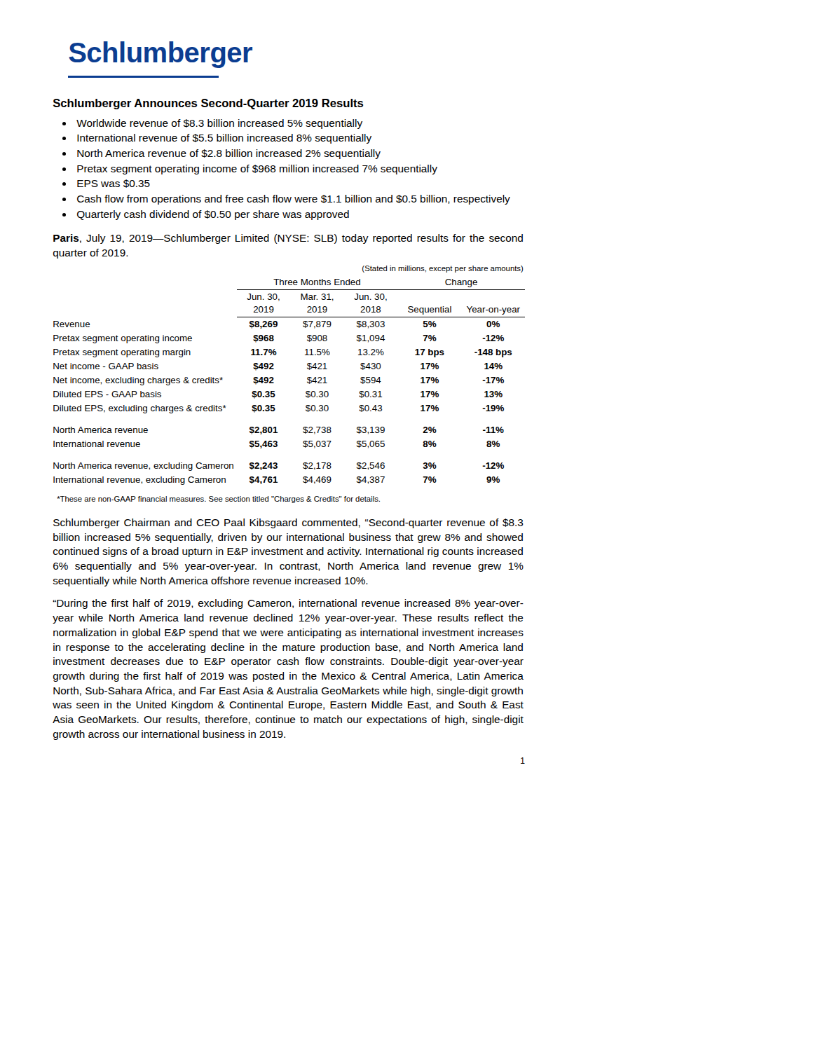Schlumberger
Schlumberger Announces Second-Quarter 2019 Results
Worldwide revenue of $8.3 billion increased 5% sequentially
International revenue of $5.5 billion increased 8% sequentially
North America revenue of $2.8 billion increased 2% sequentially
Pretax segment operating income of $968 million increased 7% sequentially
EPS was $0.35
Cash flow from operations and free cash flow were $1.1 billion and $0.5 billion, respectively
Quarterly cash dividend of $0.50 per share was approved
Paris, July 19, 2019—Schlumberger Limited (NYSE: SLB) today reported results for the second quarter of 2019.
(Stated in millions, except per share amounts)
| | Three Months Ended | Change |
| | Jun. 30, 2019 | Mar. 31, 2019 | Jun. 30, 2018 | Sequential | Year-on-year |
| Revenue | $8,269 | $7,879 | $8,303 | 5% | 0% |
| Pretax segment operating income | $968 | $908 | $1,094 | 7% | -12% |
| Pretax segment operating margin | 11.7% | 11.5% | 13.2% | 17 bps | -148 bps |
| Net income - GAAP basis | $492 | $421 | $430 | 17% | 14% |
| Net income, excluding charges & credits* | $492 | $421 | $594 | 17% | -17% |
| Diluted EPS - GAAP basis | $0.35 | $0.30 | $0.31 | 17% | 13% |
| Diluted EPS, excluding charges & credits* | $0.35 | $0.30 | $0.43 | 17% | -19% |
| North America revenue | $2,801 | $2,738 | $3,139 | 2% | -11% |
| International revenue | $5,463 | $5,037 | $5,065 | 8% | 8% |
| North America revenue, excluding Cameron | $2,243 | $2,178 | $2,546 | 3% | -12% |
| International revenue, excluding Cameron | $4,761 | $4,469 | $4,387 | 7% | 9% |
*These are non-GAAP financial measures. See section titled "Charges & Credits" for details.
Schlumberger Chairman and CEO Paal Kibsgaard commented, “Second-quarter revenue of $8.3 billion increased 5% sequentially, driven by our international business that grew 8% and showed continued signs of a broad upturn in E&P investment and activity. International rig counts increased 6% sequentially and 5% year-over-year. In contrast, North America land revenue grew 1% sequentially while North America offshore revenue increased 10%.
“During the first half of 2019, excluding Cameron, international revenue increased 8% year-over-year while North America land revenue declined 12% year-over-year. These results reflect the normalization in global E&P spend that we were anticipating as international investment increases in response to the accelerating decline in the mature production base, and North America land investment decreases due to E&P operator cash flow constraints. Double-digit year-over-year growth during the first half of 2019 was posted in the Mexico & Central America, Latin America North, Sub-Sahara Africa, and Far East Asia & Australia GeoMarkets while high, single-digit growth was seen in the United Kingdom & Continental Europe, Eastern Middle East, and South & East Asia GeoMarkets. Our results, therefore, continue to match our expectations of high, single-digit growth across our international business in 2019.
1